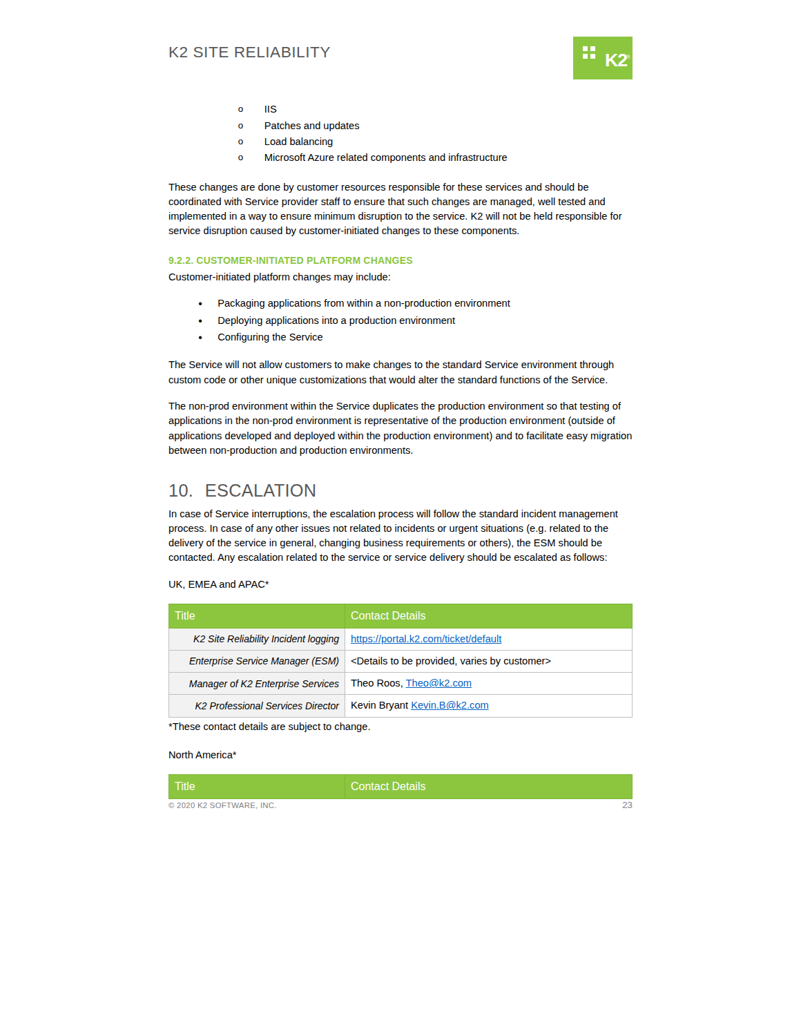K2 SITE RELIABILITY
K2
®
IIS
Patches and updates
Load balancing
Microsoft Azure related components and infrastructure
These changes are done by customer resources responsible for these services and should be coordinated with Service provider staff to ensure that such changes are managed, well tested and implemented in a way to ensure minimum disruption to the service. K2 will not be held responsible for service disruption caused by customer-initiated changes to these components.
9.2.2. CUSTOMER-INITIATED PLATFORM CHANGES
Customer-initiated platform changes may include:
Packaging applications from within a non-production environment
Deploying applications into a production environment
Configuring the Service
The Service will not allow customers to make changes to the standard Service environment through custom code or other unique customizations that would alter the standard functions of the Service.
The non-prod environment within the Service duplicates the production environment so that testing of applications in the non-prod environment is representative of the production environment (outside of applications developed and deployed within the production environment) and to facilitate easy migration between non-production and production environments.
10. ESCALATION
In case of Service interruptions, the escalation process will follow the standard incident management process. In case of any other issues not related to incidents or urgent situations (e.g. related to the delivery of the service in general, changing business requirements or others), the ESM should be contacted. Any escalation related to the service or service delivery should be escalated as follows:
UK, EMEA and APAC*
| Title | Contact Details |
| --- | --- |
| K2 Site Reliability Incident logging | https://portal.k2.com/ticket/default |
| Enterprise Service Manager (ESM) | <Details to be provided, varies by customer> |
| Manager of K2 Enterprise Services | Theo Roos, Theo@k2.com |
| K2 Professional Services Director | Kevin Bryant Kevin.B@k2.com |
*These contact details are subject to change.
North America*
| Title | Contact Details |
| --- | --- |
© 2020 K2 SOFTWARE, INC.
23